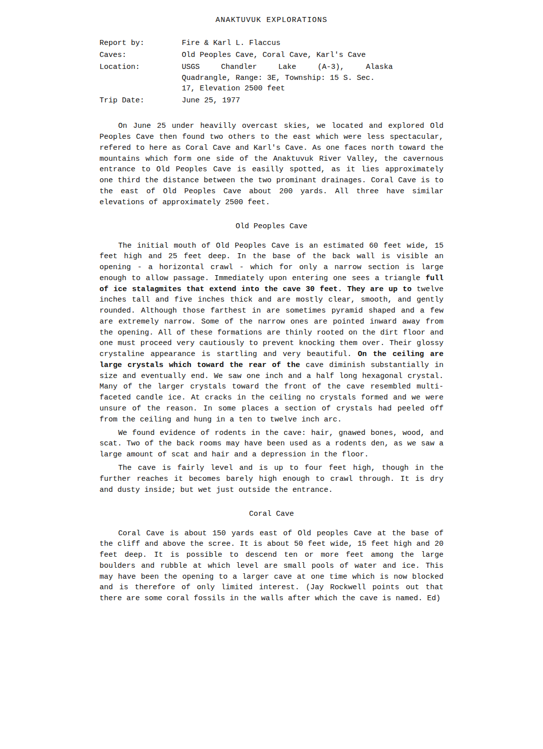ANAKTUVUK EXPLORATIONS
| Report by: | Fire & Karl L. Flaccus |
| Caves: | Old Peoples Cave, Coral Cave, Karl's Cave |
| Location: | USGS Chandler Lake (A-3), Alaska Quadrangle, Range: 3E, Township: 15 S. Sec. 17, Elevation 2500 feet |
| Trip Date: | June 25, 1977 |
On June 25 under heavilly overcast skies, we located and explored Old Peoples Cave then found two others to the east which were less spectacular, refered to here as Coral Cave and Karl's Cave. As one faces north toward the mountains which form one side of the Anaktuvuk River Valley, the cavernous entrance to Old Peoples Cave is easilly spotted, as it lies approximately one third the distance between the two prominant drainages. Coral Cave is to the east of Old Peoples Cave about 200 yards. All three have similar elevations of approximately 2500 feet.
Old Peoples Cave
The initial mouth of Old Peoples Cave is an estimated 60 feet wide, 15 feet high and 25 feet deep. In the base of the back wall is visible an opening - a horizontal crawl - which for only a narrow section is large enough to allow passage. Immediately upon entering one sees a triangle full of ice stalagmites that extend into the cave 30 feet. They are up to twelve inches tall and five inches thick and are mostly clear, smooth, and gently rounded. Although those farthest in are sometimes pyramid shaped and a few are extremely narrow. Some of the narrow ones are pointed inward away from the opening. All of these formations are thinly rooted on the dirt floor and one must proceed very cautiously to prevent knocking them over. Their glossy crystaline appearance is startling and very beautiful. On the ceiling are large crystals which toward the rear of the cave diminish substantially in size and eventually end. We saw one inch and a half long hexagonal crystal. Many of the larger crystals toward the front of the cave resembled multi-faceted candle ice. At cracks in the ceiling no crystals formed and we were unsure of the reason. In some places a section of crystals had peeled off from the ceiling and hung in a ten to twelve inch arc.
We found evidence of rodents in the cave: hair, gnawed bones, wood, and scat. Two of the back rooms may have been used as a rodents den, as we saw a large amount of scat and hair and a depression in the floor.
The cave is fairly level and is up to four feet high, though in the further reaches it becomes barely high enough to crawl through. It is dry and dusty inside; but wet just outside the entrance.
Coral Cave
Coral Cave is about 150 yards east of Old peoples Cave at the base of the cliff and above the scree. It is about 50 feet wide, 15 feet high and 20 feet deep. It is possible to descend ten or more feet among the large boulders and rubble at which level are small pools of water and ice. This may have been the opening to a larger cave at one time which is now blocked and is therefore of only limited interest. (Jay Rockwell points out that there are some coral fossils in the walls after which the cave is named. Ed)